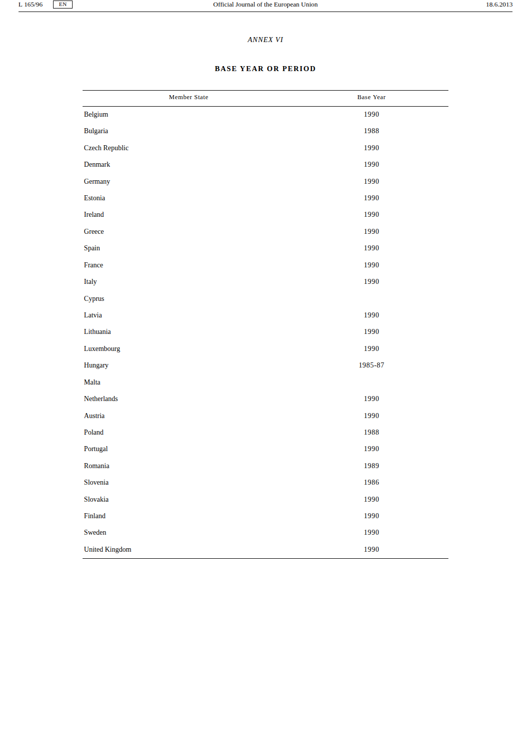L 165/96 EN
Official Journal of the European Union
18.6.2013
ANNEX VI
BASE YEAR OR PERIOD
| Member State | Base Year |
| --- | --- |
| Belgium | 1990 |
| Bulgaria | 1988 |
| Czech Republic | 1990 |
| Denmark | 1990 |
| Germany | 1990 |
| Estonia | 1990 |
| Ireland | 1990 |
| Greece | 1990 |
| Spain | 1990 |
| France | 1990 |
| Italy | 1990 |
| Cyprus | |
| Latvia | 1990 |
| Lithuania | 1990 |
| Luxembourg | 1990 |
| Hungary | 1985-87 |
| Malta | |
| Netherlands | 1990 |
| Austria | 1990 |
| Poland | 1988 |
| Portugal | 1990 |
| Romania | 1989 |
| Slovenia | 1986 |
| Slovakia | 1990 |
| Finland | 1990 |
| Sweden | 1990 |
| United Kingdom | 1990 |